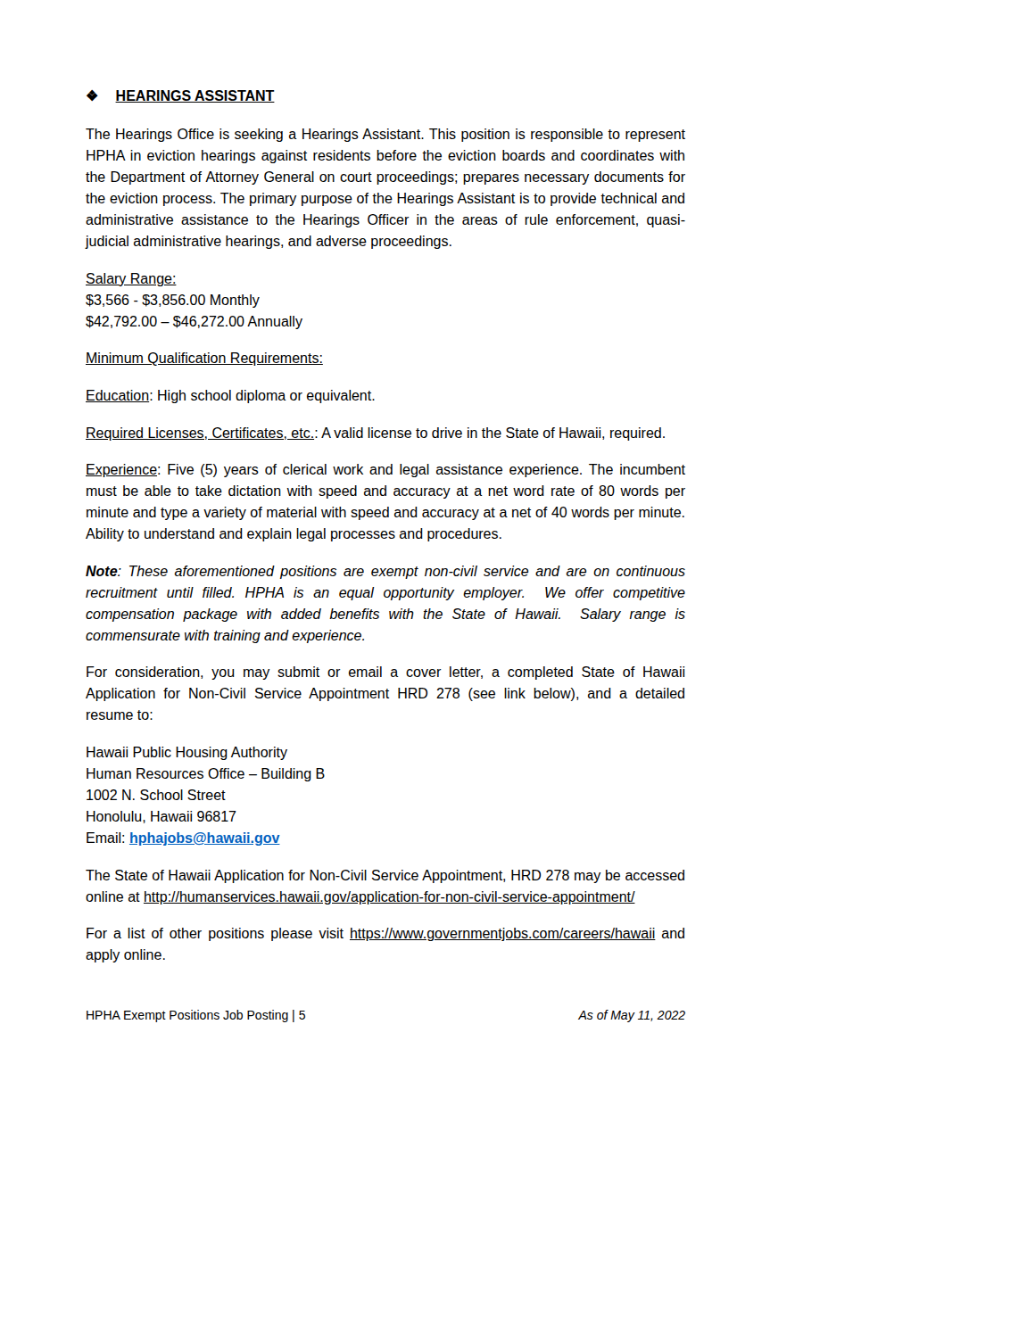HEARINGS ASSISTANT
The Hearings Office is seeking a Hearings Assistant. This position is responsible to represent HPHA in eviction hearings against residents before the eviction boards and coordinates with the Department of Attorney General on court proceedings; prepares necessary documents for the eviction process. The primary purpose of the Hearings Assistant is to provide technical and administrative assistance to the Hearings Officer in the areas of rule enforcement, quasi-judicial administrative hearings, and adverse proceedings.
Salary Range:
$3,566 - $3,856.00 Monthly
$42,792.00 – $46,272.00 Annually
Minimum Qualification Requirements:
Education: High school diploma or equivalent.
Required Licenses, Certificates, etc.: A valid license to drive in the State of Hawaii, required.
Experience: Five (5) years of clerical work and legal assistance experience. The incumbent must be able to take dictation with speed and accuracy at a net word rate of 80 words per minute and type a variety of material with speed and accuracy at a net of 40 words per minute. Ability to understand and explain legal processes and procedures.
Note: These aforementioned positions are exempt non-civil service and are on continuous recruitment until filled. HPHA is an equal opportunity employer. We offer competitive compensation package with added benefits with the State of Hawaii. Salary range is commensurate with training and experience.
For consideration, you may submit or email a cover letter, a completed State of Hawaii Application for Non-Civil Service Appointment HRD 278 (see link below), and a detailed resume to:
Hawaii Public Housing Authority
Human Resources Office – Building B
1002 N. School Street
Honolulu, Hawaii 96817
Email: hphajobs@hawaii.gov
The State of Hawaii Application for Non-Civil Service Appointment, HRD 278 may be accessed online at http://humanservices.hawaii.gov/application-for-non-civil-service-appointment/
For a list of other positions please visit https://www.governmentjobs.com/careers/hawaii and apply online.
HPHA Exempt Positions Job Posting | 5 As of May 11, 2022